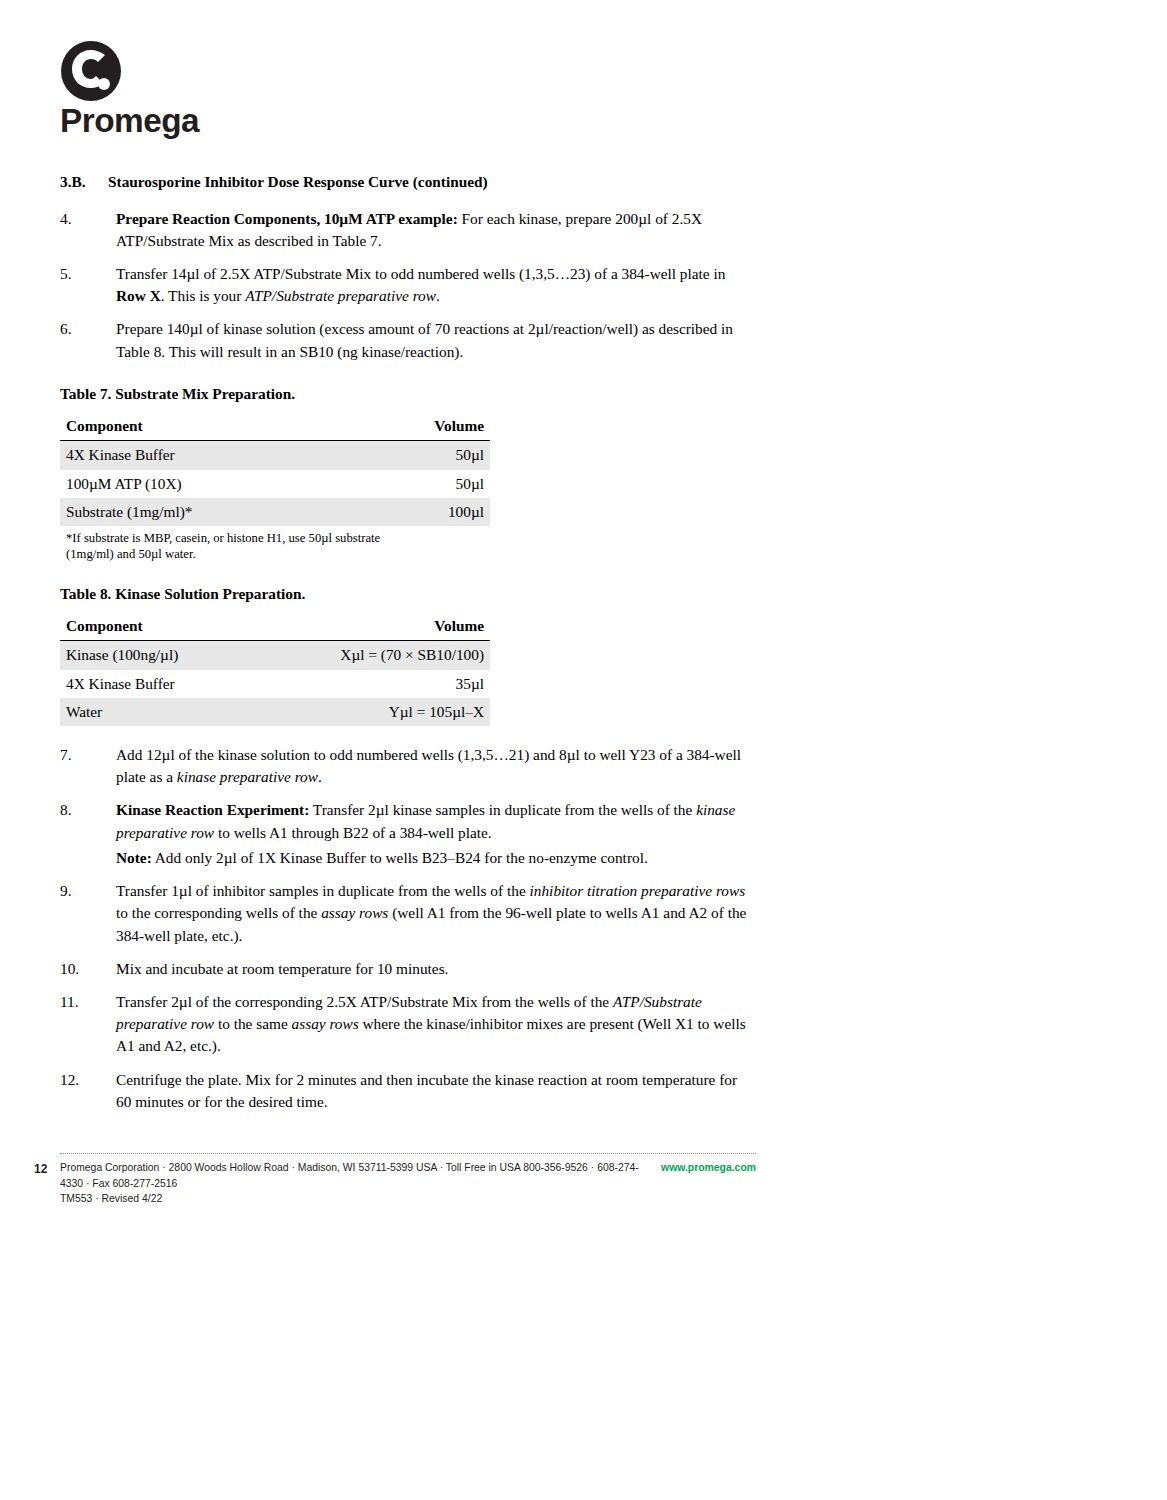Promega
3.B. Staurosporine Inhibitor Dose Response Curve (continued)
4. Prepare Reaction Components, 10µM ATP example: For each kinase, prepare 200µl of 2.5X ATP/Substrate Mix as described in Table 7.
5. Transfer 14µl of 2.5X ATP/Substrate Mix to odd numbered wells (1,3,5…23) of a 384-well plate in Row X. This is your ATP/Substrate preparative row.
6. Prepare 140µl of kinase solution (excess amount of 70 reactions at 2µl/reaction/well) as described in Table 8. This will result in an SB10 (ng kinase/reaction).
Table 7. Substrate Mix Preparation.
| Component | Volume |
| --- | --- |
| 4X Kinase Buffer | 50µl |
| 100µM ATP (10X) | 50µl |
| Substrate (1mg/ml)* | 100µl |
*If substrate is MBP, casein, or histone H1, use 50µl substrate
(1mg/ml) and 50µl water.
Table 8. Kinase Solution Preparation.
| Component | Volume |
| --- | --- |
| Kinase (100ng/µl) | Xµl = (70 × SB10/100) |
| 4X Kinase Buffer | 35µl |
| Water | Yµl = 105µl–X |
7. Add 12µl of the kinase solution to odd numbered wells (1,3,5…21) and 8µl to well Y23 of a 384-well plate as a kinase preparative row.
8. Kinase Reaction Experiment: Transfer 2µl kinase samples in duplicate from the wells of the kinase preparative row to wells A1 through B22 of a 384-well plate. Note: Add only 2µl of 1X Kinase Buffer to wells B23–B24 for the no-enzyme control.
9. Transfer 1µl of inhibitor samples in duplicate from the wells of the inhibitor titration preparative rows to the corresponding wells of the assay rows (well A1 from the 96-well plate to wells A1 and A2 of the 384-well plate, etc.).
10. Mix and incubate at room temperature for 10 minutes.
11. Transfer 2µl of the corresponding 2.5X ATP/Substrate Mix from the wells of the ATP/Substrate preparative row to the same assay rows where the kinase/inhibitor mixes are present (Well X1 to wells A1 and A2, etc.).
12. Centrifuge the plate. Mix for 2 minutes and then incubate the kinase reaction at room temperature for 60 minutes or for the desired time.
12 www.promega.com Promega Corporation · 2800 Woods Hollow Road · Madison, WI 53711-5399 USA · Toll Free in USA 800-356-9526 · 608-274-4330 · Fax 608-277-2516
TM553 · Revised 4/22